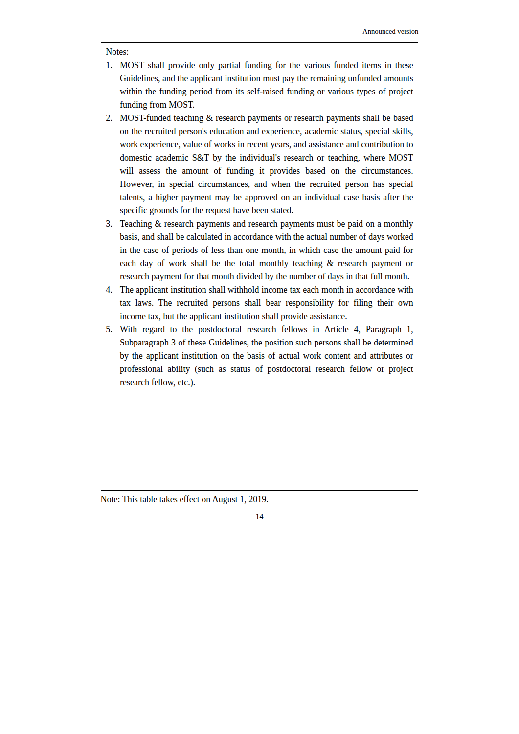Announced version
Notes:
1. MOST shall provide only partial funding for the various funded items in these Guidelines, and the applicant institution must pay the remaining unfunded amounts within the funding period from its self-raised funding or various types of project funding from MOST.
2. MOST-funded teaching & research payments or research payments shall be based on the recruited person's education and experience, academic status, special skills, work experience, value of works in recent years, and assistance and contribution to domestic academic S&T by the individual's research or teaching, where MOST will assess the amount of funding it provides based on the circumstances. However, in special circumstances, and when the recruited person has special talents, a higher payment may be approved on an individual case basis after the specific grounds for the request have been stated.
3. Teaching & research payments and research payments must be paid on a monthly basis, and shall be calculated in accordance with the actual number of days worked in the case of periods of less than one month, in which case the amount paid for each day of work shall be the total monthly teaching & research payment or research payment for that month divided by the number of days in that full month.
4. The applicant institution shall withhold income tax each month in accordance with tax laws. The recruited persons shall bear responsibility for filing their own income tax, but the applicant institution shall provide assistance.
5. With regard to the postdoctoral research fellows in Article 4, Paragraph 1, Subparagraph 3 of these Guidelines, the position such persons shall be determined by the applicant institution on the basis of actual work content and attributes or professional ability (such as status of postdoctoral research fellow or project research fellow, etc.).
Note: This table takes effect on August 1, 2019.
14